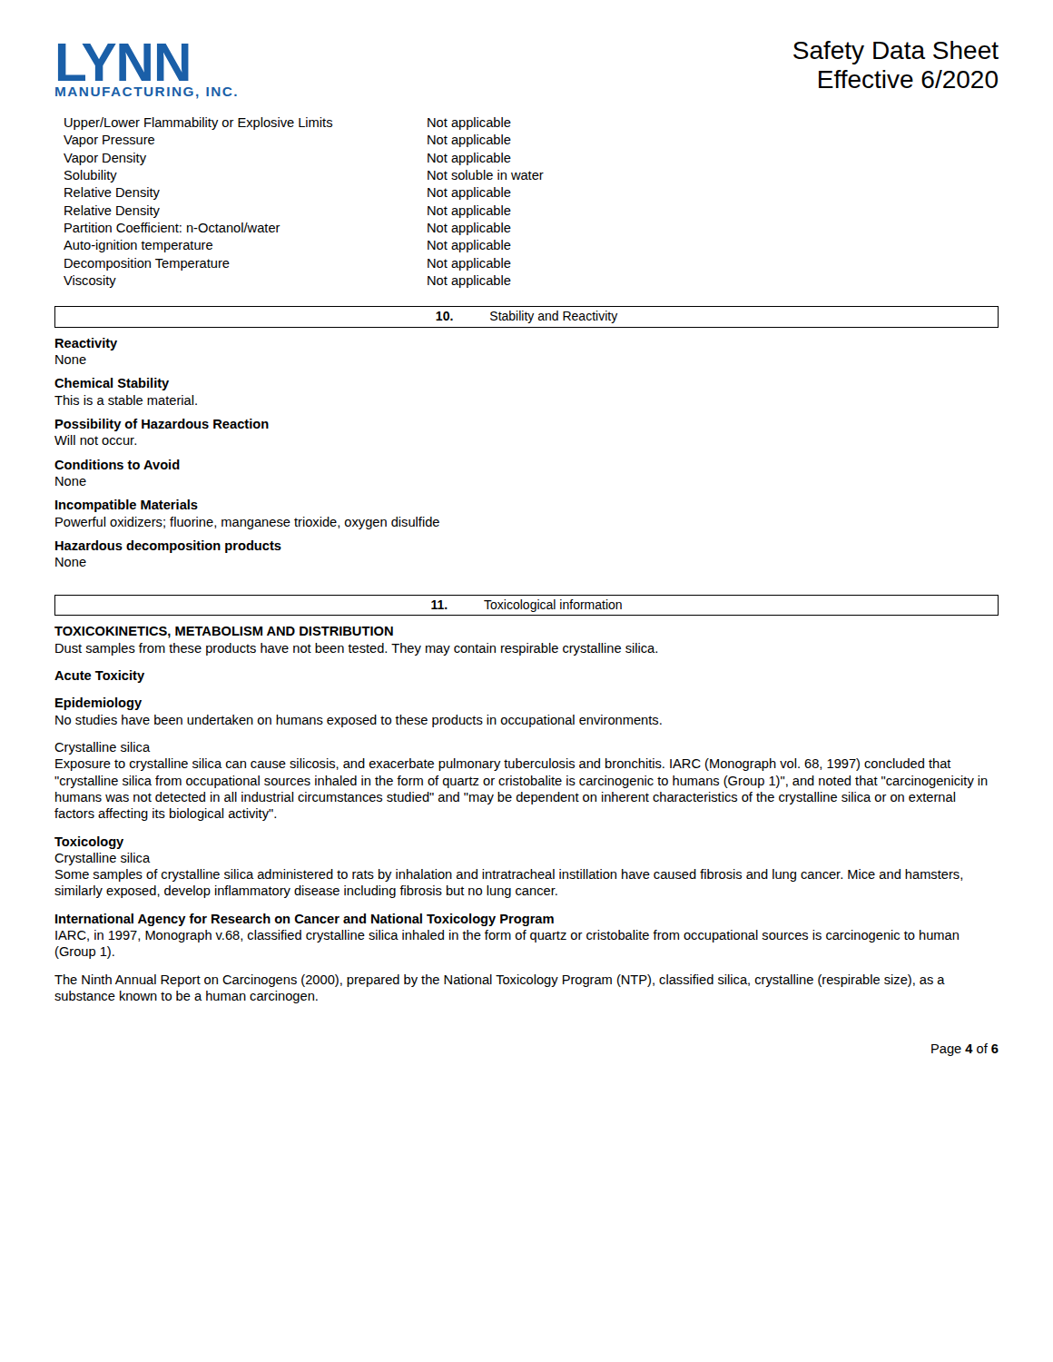LYNN
MANUFACTURING, INC.
Safety Data Sheet
Effective 6/2020
| Upper/Lower Flammability or Explosive Limits | Not applicable |
| Vapor Pressure | Not applicable |
| Vapor Density | Not applicable |
| Solubility | Not soluble in water |
| Relative Density | Not applicable |
| Relative Density | Not applicable |
| Partition Coefficient: n-Octanol/water | Not applicable |
| Auto-ignition temperature | Not applicable |
| Decomposition Temperature | Not applicable |
| Viscosity | Not applicable |
10. Stability and Reactivity
Reactivity
None
Chemical Stability
This is a stable material.
Possibility of Hazardous Reaction
Will not occur.
Conditions to Avoid
None
Incompatible Materials
Powerful oxidizers; fluorine, manganese trioxide, oxygen disulfide
Hazardous decomposition products
None
11. Toxicological information
TOXICOKINETICS, METABOLISM AND DISTRIBUTION
Dust samples from these products have not been tested. They may contain respirable crystalline silica.
Acute Toxicity
Epidemiology
No studies have been undertaken on humans exposed to these products in occupational environments.
Crystalline silica
Exposure to crystalline silica can cause silicosis, and exacerbate pulmonary tuberculosis and bronchitis. IARC (Monograph vol. 68, 1997) concluded that "crystalline silica from occupational sources inhaled in the form of quartz or cristobalite is carcinogenic to humans (Group 1)", and noted that "carcinogenicity in humans was not detected in all industrial circumstances studied" and "may be dependent on inherent characteristics of the crystalline silica or on external factors affecting its biological activity".
Toxicology
Crystalline silica
Some samples of crystalline silica administered to rats by inhalation and intratracheal instillation have caused fibrosis and lung cancer. Mice and hamsters, similarly exposed, develop inflammatory disease including fibrosis but no lung cancer.
International Agency for Research on Cancer and National Toxicology Program
IARC, in 1997, Monograph v.68, classified crystalline silica inhaled in the form of quartz or cristobalite from occupational sources is carcinogenic to human (Group 1).
The Ninth Annual Report on Carcinogens (2000), prepared by the National Toxicology Program (NTP), classified silica, crystalline (respirable size), as a substance known to be a human carcinogen.
Page 4 of 6